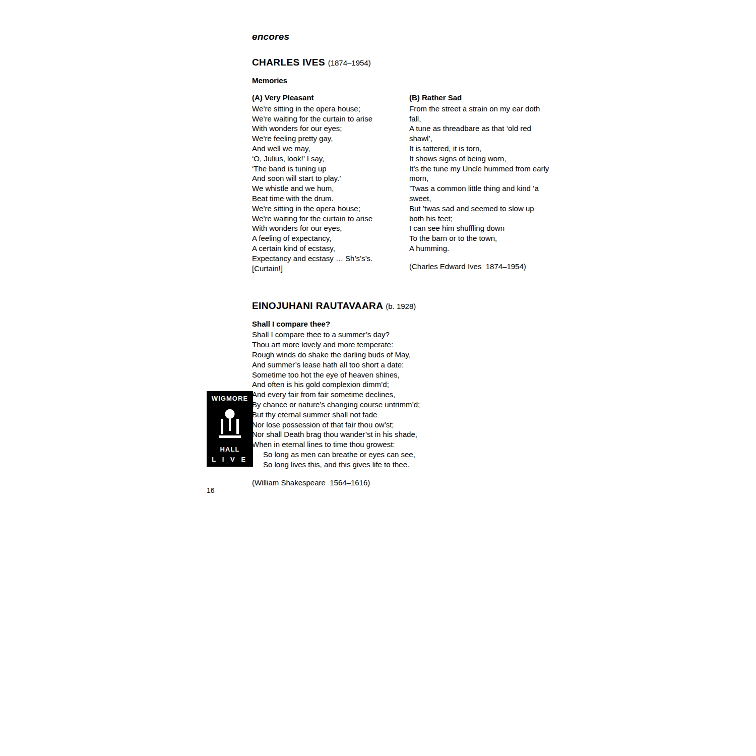encores
CHARLES IVES (1874–1954)
Memories
(A) Very Pleasant
We’re sitting in the opera house;
We’re waiting for the curtain to arise
With wonders for our eyes;
We’re feeling pretty gay,
And well we may,
‘O, Julius, look!’ I say,
‘The band is tuning up
And soon will start to play.’
We whistle and we hum,
Beat time with the drum.
We’re sitting in the opera house;
We’re waiting for the curtain to arise
With wonders for our eyes,
A feeling of expectancy,
A certain kind of ecstasy,
Expectancy and ecstasy … Sh’s’s’s.
[Curtain!]
(B) Rather Sad
From the street a strain on my ear doth fall,
A tune as threadbare as that ‘old red shawl’,
It is tattered, it is torn,
It shows signs of being worn,
It’s the tune my Uncle hummed from early morn,
’Twas a common little thing and kind ’a sweet,
But ’twas sad and seemed to slow up both his feet;
I can see him shuffling down
To the barn or to the town,
A humming.
(Charles Edward Ives 1874–1954)
EINOJUHANI RAUTAVAARA (b. 1928)
Shall I compare thee?
Shall I compare thee to a summer’s day?
Thou art more lovely and more temperate:
Rough winds do shake the darling buds of May,
And summer’s lease hath all too short a date:
Sometime too hot the eye of heaven shines,
And often is his gold complexion dimm’d;
And every fair from fair sometime declines,
By chance or nature’s changing course untrimm’d;
But thy eternal summer shall not fade
Nor lose possession of that fair thou ow’st;
Nor shall Death brag thou wander’st in his shade,
When in eternal lines to time thou growest:
So long as men can breathe or eyes can see, So long lives this, and this gives life to thee.
(William Shakespeare 1564–1616)
WIGMORE
HALL
L I V E
16